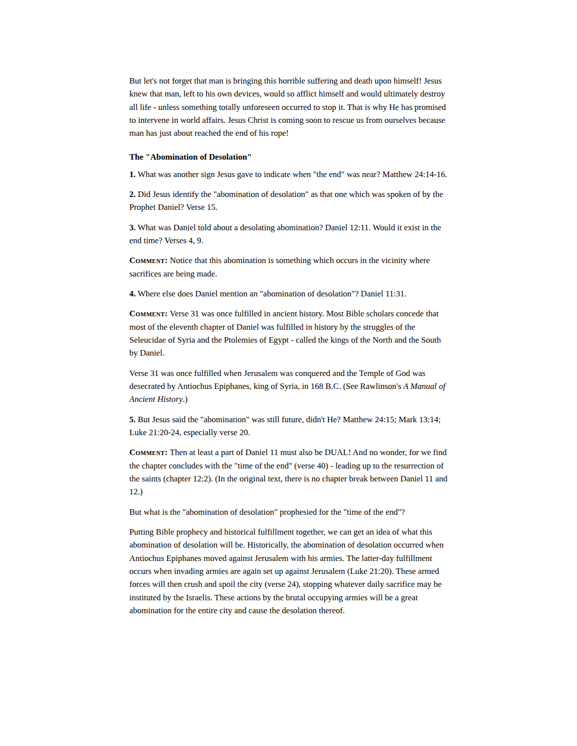But let's not forget that man is bringing this horrible suffering and death upon himself! Jesus knew that man, left to his own devices, would so afflict himself and would ultimately destroy all life - unless something totally unforeseen occurred to stop it. That is why He has promised to intervene in world affairs. Jesus Christ is coming soon to rescue us from ourselves because man has just about reached the end of his rope!
The "Abomination of Desolation"
1. What was another sign Jesus gave to indicate when "the end" was near? Matthew 24:14-16.
2. Did Jesus identify the "abomination of desolation" as that one which was spoken of by the Prophet Daniel? Verse 15.
3. What was Daniel told about a desolating abomination? Daniel 12:11. Would it exist in the end time? Verses 4, 9.
Comment: Notice that this abomination is something which occurs in the vicinity where sacrifices are being made.
4. Where else does Daniel mention an "abomination of desolation"? Daniel 11:31.
Comment: Verse 31 was once fulfilled in ancient history. Most Bible scholars concede that most of the eleventh chapter of Daniel was fulfilled in history by the struggles of the Seleucidae of Syria and the Ptolemies of Egypt - called the kings of the North and the South by Daniel.
Verse 31 was once fulfilled when Jerusalem was conquered and the Temple of God was desecrated by Antiochus Epiphanes, king of Syria, in 168 B.C. (See Rawlinson's A Manual of Ancient History.)
5. But Jesus said the "abomination" was still future, didn't He? Matthew 24:15; Mark 13:14; Luke 21:20-24, especially verse 20.
Comment: Then at least a part of Daniel 11 must also be DUAL! And no wonder, for we find the chapter concludes with the "time of the end" (verse 40) - leading up to the resurrection of the saints (chapter 12:2). (In the original text, there is no chapter break between Daniel 11 and 12.)
But what is the "abomination of desolation" prophesied for the "time of the end"?
Putting Bible prophecy and historical fulfillment together, we can get an idea of what this abomination of desolation will be. Historically, the abomination of desolation occurred when Antiochus Epiphanes moved against Jerusalem with his armies. The latter-day fulfillment occurs when invading armies are again set up against Jerusalem (Luke 21:20). These armed forces will then crush and spoil the city (verse 24), stopping whatever daily sacrifice may be instituted by the Israelis. These actions by the brutal occupying armies will be a great abomination for the entire city and cause the desolation thereof.